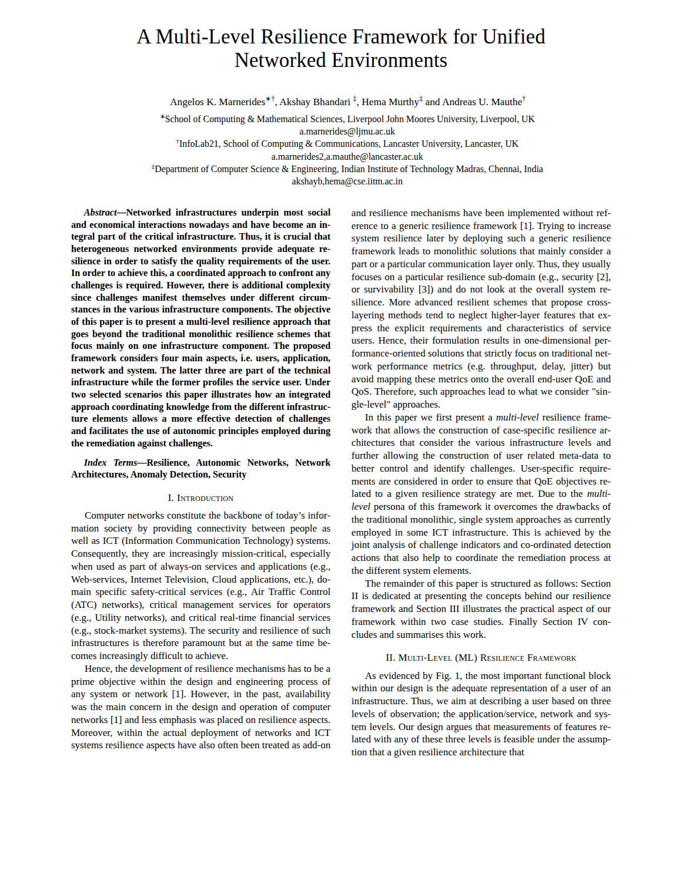A Multi-Level Resilience Framework for Unified
Networked Environments
Angelos K. Marnerides∗†, Akshay Bhandari ‡, Hema Murthy‡ and Andreas U. Mauthe†
∗School of Computing & Mathematical Sciences, Liverpool John Moores University, Liverpool, UK
a.marnerides@ljmu.ac.uk
†InfoLab21, School of Computing & Communications, Lancaster University, Lancaster, UK
a.marnerides2,a.mauthe@lancaster.ac.uk
‡Department of Computer Science & Engineering, Indian Institute of Technology Madras, Chennai, India
akshayb,hema@cse.iitm.ac.in
Abstract—Networked infrastructures underpin most social and economical interactions nowadays and have become an integral part of the critical infrastructure. Thus, it is crucial that heterogeneous networked environments provide adequate resilience in order to satisfy the quality requirements of the user. In order to achieve this, a coordinated approach to confront any challenges is required. However, there is additional complexity since challenges manifest themselves under different circumstances in the various infrastructure components. The objective of this paper is to present a multi-level resilience approach that goes beyond the traditional monolithic resilience schemes that focus mainly on one infrastructure component. The proposed framework considers four main aspects, i.e. users, application, network and system. The latter three are part of the technical infrastructure while the former profiles the service user. Under two selected scenarios this paper illustrates how an integrated approach coordinating knowledge from the different infrastructure elements allows a more effective detection of challenges and facilitates the use of autonomic principles employed during the remediation against challenges.
Index Terms—Resilience, Autonomic Networks, Network Architectures, Anomaly Detection, Security
I. Introduction
Computer networks constitute the backbone of today’s information society by providing connectivity between people as well as ICT (Information Communication Technology) systems. Consequently, they are increasingly mission-critical, especially when used as part of always-on services and applications (e.g., Web-services, Internet Television, Cloud applications, etc.), domain specific safety-critical services (e.g., Air Traffic Control (ATC) networks), critical management services for operators (e.g., Utility networks), and critical real-time financial services (e.g., stock-market systems). The security and resilience of such infrastructures is therefore paramount but at the same time becomes increasingly difficult to achieve.
Hence, the development of resilience mechanisms has to be a prime objective within the design and engineering process of any system or network [1]. However, in the past, availability was the main concern in the design and operation of computer networks [1] and less emphasis was placed on resilience aspects. Moreover, within the actual deployment of networks and ICT systems resilience aspects have also often been treated as add-on and resilience mechanisms have been implemented without reference to a generic resilience framework [1]. Trying to increase system resilience later by deploying such a generic resilience framework leads to monolithic solutions that mainly consider a part or a particular communication layer only. Thus, they usually focuses on a particular resilience sub-domain (e.g., security [2], or survivability [3]) and do not look at the overall system resilience. More advanced resilient schemes that propose cross-layering methods tend to neglect higher-layer features that express the explicit requirements and characteristics of service users. Hence, their formulation results in one-dimensional performance-oriented solutions that strictly focus on traditional network performance metrics (e.g. throughput, delay, jitter) but avoid mapping these metrics onto the overall end-user QoE and QoS. Therefore, such approaches lead to what we consider "single-level" approaches.
In this paper we first present a multi-level resilience framework that allows the construction of case-specific resilience architectures that consider the various infrastructure levels and further allowing the construction of user related meta-data to better control and identify challenges. User-specific requirements are considered in order to ensure that QoE objectives related to a given resilience strategy are met. Due to the multi-level persona of this framework it overcomes the drawbacks of the traditional monolithic, single system approaches as currently employed in some ICT infrastructure. This is achieved by the joint analysis of challenge indicators and co-ordinated detection actions that also help to coordinate the remediation process at the different system elements.
The remainder of this paper is structured as follows: Section II is dedicated at presenting the concepts behind our resilience framework and Section III illustrates the practical aspect of our framework within two case studies. Finally Section IV concludes and summarises this work.
II. Multi-Level (ML) Resilience Framework
As evidenced by Fig. 1, the most important functional block within our design is the adequate representation of a user of an infrastructure. Thus, we aim at describing a user based on three levels of observation; the application/service, network and system levels. Our design argues that measurements of features related with any of these three levels is feasible under the assumption that a given resilience architecture that